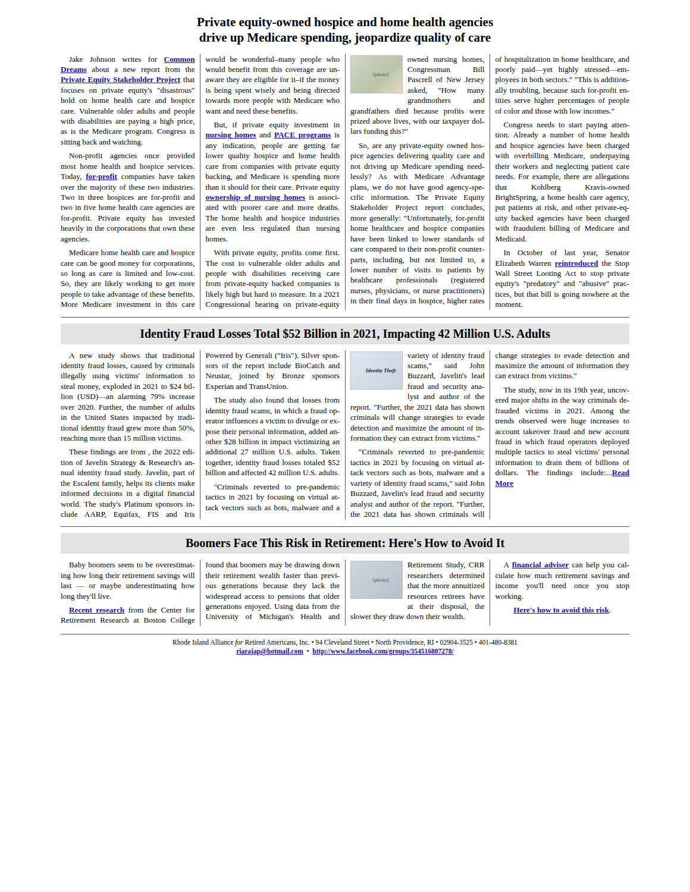Private equity-owned hospice and home health agencies
drive up Medicare spending, jeopardize quality of care
Jake Johnson writes for Common Dreams about a new report from the Private Equity Stakeholder Project that focuses on private equity's "disastrous" hold on home health care and hospice care. Vulnerable older adults and people with disabilities are paying a high price, as is the Medicare program. Congress is sitting back and watching.
Non-profit agencies once provided most home health and hospice services. Today, for-profit companies have taken over the majority of these two industries. Two in three hospices are for-profit and two in five home health care agencies are for-profit. Private equity has invested heavily in the corporations that own these agencies.
Medicare home health care and hospice care can be good money for corporations, so long as care is limited and low-cost. So, they are likely working to get more people to take advantage of these benefits. More Medicare investment in this care would be wonderful–many people who would benefit from this coverage are unaware they are eligible for it–if the money is being spent wisely and being directed towards more people with Medicare who want and need these benefits.
But, if private equity investment in nursing homes and PACE programs is any indication, people are getting far lower quality hospice and home health care from companies with private equity backing, and Medicare is spending more than it should for their care. Private equity ownership of nursing homes is associated with poorer care and more deaths. The home health and hospice industries are even less regulated than nursing homes.
With private equity, profits come first. The cost to vulnerable older adults and people with disabilities receiving care from private-equity backed companies is likely high but hard [photo] to measure. In a 2021 Congressional hearing on private-equity owned nursing homes, Congressman Bill Pascrell of New Jersey asked, "How many grandmothers and grandfathers died because profits were prized above lives, with our taxpayer dollars funding this?"
So, are any private-equity owned hospice agencies delivering quality care and not driving up Medicare spending needlessly? As with Medicare Advantage plans, we do not have good agency-specific information. The Private Equity Stakeholder Project report concludes, more generally: "Unfortunately, for-profit home healthcare and hospice companies have been linked to lower standards of care compared to their non-profit counterparts, including, but not limited to, a lower number of visits to patients by healthcare professionals (registered nurses, physicians, or nurse practitioners) in their final days in hospice, higher rates of hospitalization in home healthcare, and poorly paid—yet highly stressed—employees in both sectors." "This is additionally troubling, because such for-profit entities serve higher percentages of people of color and those with low incomes."
Congress needs to start paying attention. Already a number of home health and hospice agencies have been charged with overbilling Medicare, underpaying their workers and neglecting patient care needs. For example, there are allegations that Kohlberg Kravis-owned BrightSpring, a home health care agency, put patients at risk, and other private-equity backed agencies have been charged with fraudulent billing of Medicare and Medicaid.
In October of last year, Senator Elizabeth Warren reintroduced the Stop Wall Street Looting Act to stop private equity's "predatory" and "abusive" practices, but that bill is going nowhere at the moment.
Identity Fraud Losses Total $52 Billion in 2021, Impacting 42 Million U.S. Adults
A new study shows that traditional identity fraud losses, caused by criminals illegally using victims' information to steal money, exploded in 2021 to $24 billion (USD)—an alarming 79% increase over 2020. Further, the number of adults in the United States impacted by traditional identity fraud grew more than 50%, reaching more than 15 million victims.
These findings are from , the 2022 edition of Javelin Strategy & Research's annual identity fraud study. Javelin, part of the Escalent family, helps its clients make informed decisions in a digital financial world. The study's Platinum sponsors include AARP, Equifax, FIS and Iris Powered by Generali ("Iris"). Silver sponsors of the report include BioCatch and Neustar, joined by Bronze sponsors Experian and TransUnion.
The study also found that losses from identity fraud scams, in which a fraud operator influences a victim to divulge or expose their personal information, added another $28 billion in impact victimizing an additional 27 million U.S. adults. Taken together, identity fraud losses totaled $52 billion and affected 42 million U.S. adults.
"Criminals reverted to pre-pandemic tactics in 2021 by Identity Theftfocusing on virtual attack vectors such as bots, malware and a variety of identity fraud scams," said John Buzzard, Javelin's lead fraud and security analyst and author of the report. "Further, the 2021 data has shown criminals will change strategies to evade detection and maximize the amount of information they can extract from victims."
"Criminals reverted to pre-pandemic tactics in 2021 by focusing on virtual attack vectors such as bots, malware and a variety of identity fraud scams," said John Buzzard, Javelin's lead fraud and security analyst and author of the report. "Further, the 2021 data has shown criminals will change strategies to evade detection and maximize the amount of information they can extract from victims."
The study, now in its 19th year, uncovered major shifts in the way criminals defrauded victims in 2021. Among the trends observed were huge increases to account takeover fraud and new account fraud in which fraud operators deployed multiple tactics to steal victims' personal information to drain them of billions of dollars. The findings include:...Read More
Boomers Face This Risk in Retirement: Here's How to Avoid It
Baby boomers seem to be overestimating how long their retirement savings will last — or maybe underestimating how long they'll live.
Recent research from the Center for Retirement Research at Boston College found that boomers may be drawing down their retirement wealth faster than previous generations because they lack the widespread access to pensions that older [photo] generations enjoyed. Using data from the University of Michigan's Health and Retirement Study, CRR researchers determined that the more annuitized resources retirees have at their disposal, the slower they draw down their wealth.
A financial adviser can help you calculate how much retirement savings and income you'll need once you stop working.
Here's how to avoid this risk.
Rhode Island Alliance for Retired Americans, Inc. • 94 Cleveland Street • North Providence, RI • 02904-3525 • 401-480-8381
riarajap@hotmail.com • http://www.facebook.com/groups/354516807278/